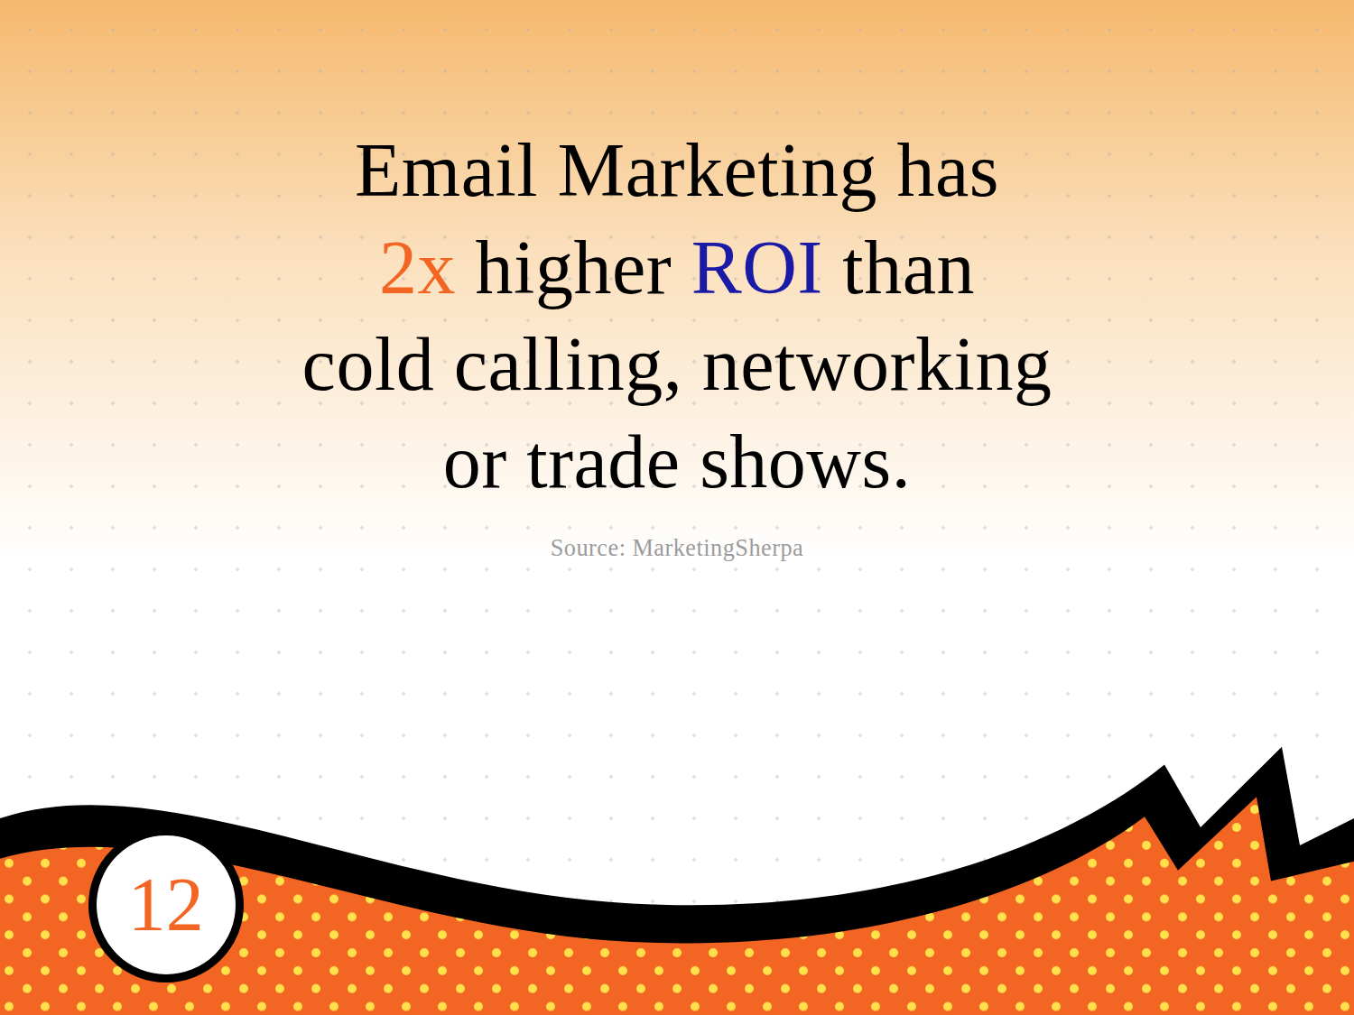Email Marketing has
2x higher ROI than
cold calling, networking
or trade shows.
Source: MarketingSherpa
12